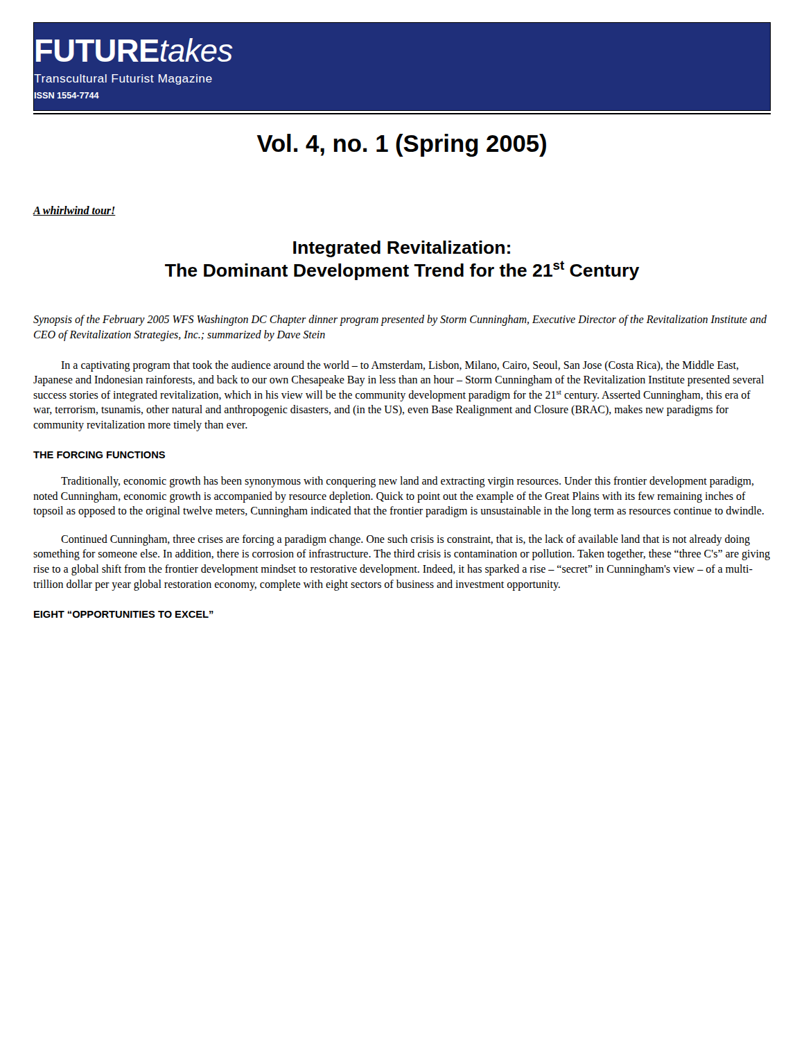FUTUREtakes
Transcultural Futurist Magazine
ISSN 1554-7744
Vol. 4, no. 1 (Spring 2005)
A whirlwind tour!
Integrated Revitalization:
The Dominant Development Trend for the 21st Century
Synopsis of the February 2005 WFS Washington DC Chapter dinner program presented by Storm Cunningham, Executive Director of the Revitalization Institute and CEO of Revitalization Strategies, Inc.; summarized by Dave Stein
In a captivating program that took the audience around the world – to Amsterdam, Lisbon, Milano, Cairo, Seoul, San Jose (Costa Rica), the Middle East, Japanese and Indonesian rainforests, and back to our own Chesapeake Bay in less than an hour – Storm Cunningham of the Revitalization Institute presented several success stories of integrated revitalization, which in his view will be the community development paradigm for the 21st century. Asserted Cunningham, this era of war, terrorism, tsunamis, other natural and anthropogenic disasters, and (in the US), even Base Realignment and Closure (BRAC), makes new paradigms for community revitalization more timely than ever.
THE FORCING FUNCTIONS
Traditionally, economic growth has been synonymous with conquering new land and extracting virgin resources. Under this frontier development paradigm, noted Cunningham, economic growth is accompanied by resource depletion. Quick to point out the example of the Great Plains with its few remaining inches of topsoil as opposed to the original twelve meters, Cunningham indicated that the frontier paradigm is unsustainable in the long term as resources continue to dwindle.
Continued Cunningham, three crises are forcing a paradigm change. One such crisis is constraint, that is, the lack of available land that is not already doing something for someone else. In addition, there is corrosion of infrastructure. The third crisis is contamination or pollution. Taken together, these “three C's” are giving rise to a global shift from the frontier development mindset to restorative development. Indeed, it has sparked a rise – “secret” in Cunningham's view – of a multi-trillion dollar per year global restoration economy, complete with eight sectors of business and investment opportunity.
EIGHT “OPPORTUNITIES TO EXCEL”